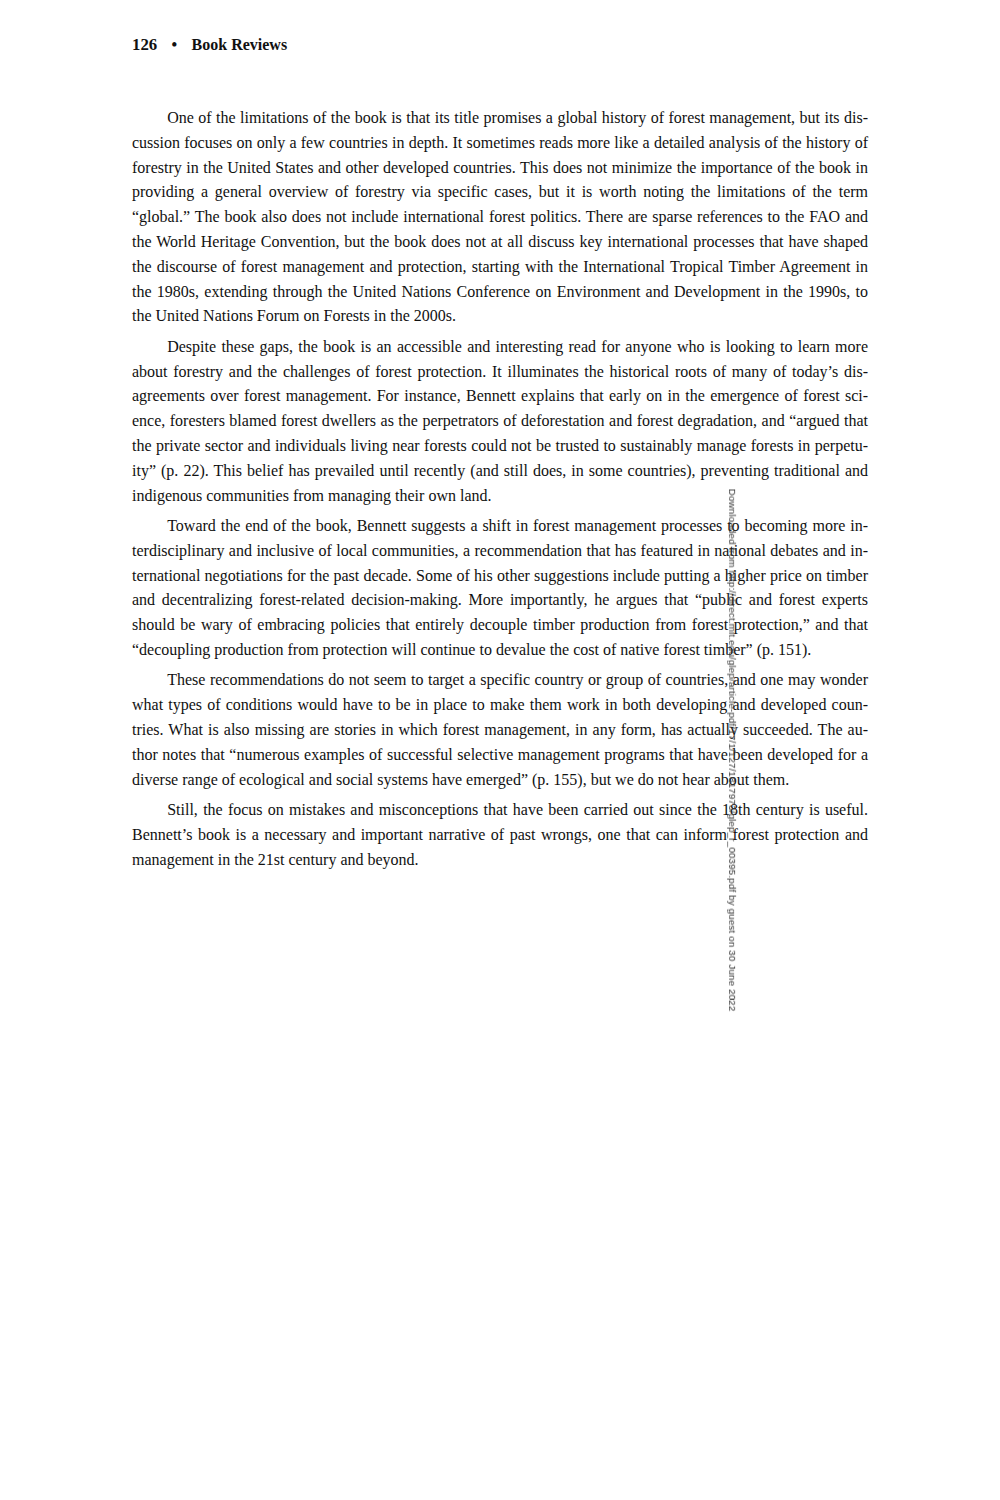126 • Book Reviews
One of the limitations of the book is that its title promises a global history of forest management, but its discussion focuses on only a few countries in depth. It sometimes reads more like a detailed analysis of the history of forestry in the United States and other developed countries. This does not minimize the importance of the book in providing a general overview of forestry via specific cases, but it is worth noting the limitations of the term “global.” The book also does not include international forest politics. There are sparse references to the FAO and the World Heritage Convention, but the book does not at all discuss key international processes that have shaped the discourse of forest management and protection, starting with the International Tropical Timber Agreement in the 1980s, extending through the United Nations Conference on Environment and Development in the 1990s, to the United Nations Forum on Forests in the 2000s.
Despite these gaps, the book is an accessible and interesting read for anyone who is looking to learn more about forestry and the challenges of forest protection. It illuminates the historical roots of many of today’s disagreements over forest management. For instance, Bennett explains that early on in the emergence of forest science, foresters blamed forest dwellers as the perpetrators of deforestation and forest degradation, and “argued that the private sector and individuals living near forests could not be trusted to sustainably manage forests in perpetuity” (p. 22). This belief has prevailed until recently (and still does, in some countries), preventing traditional and indigenous communities from managing their own land.
Toward the end of the book, Bennett suggests a shift in forest management processes to becoming more interdisciplinary and inclusive of local communities, a recommendation that has featured in national debates and international negotiations for the past decade. Some of his other suggestions include putting a higher price on timber and decentralizing forest-related decision-making. More importantly, he argues that “public and forest experts should be wary of embracing policies that entirely decouple timber production from forest protection,” and that “decoupling production from protection will continue to devalue the cost of native forest timber” (p. 151).
These recommendations do not seem to target a specific country or group of countries, and one may wonder what types of conditions would have to be in place to make them work in both developing and developed countries. What is also missing are stories in which forest management, in any form, has actually succeeded. The author notes that “numerous examples of successful selective management programs that have been developed for a diverse range of ecological and social systems have emerged” (p. 155), but we do not hear about them.
Still, the focus on mistakes and misconceptions that have been carried out since the 18th century is useful. Bennett’s book is a necessary and important narrative of past wrongs, one that can inform forest protection and management in the 21st century and beyond.
Downloaded from http://direct.mit.edu/glep/article-pdf/17/1/127/1817973/glep_r_00395.pdf by guest on 30 June 2022